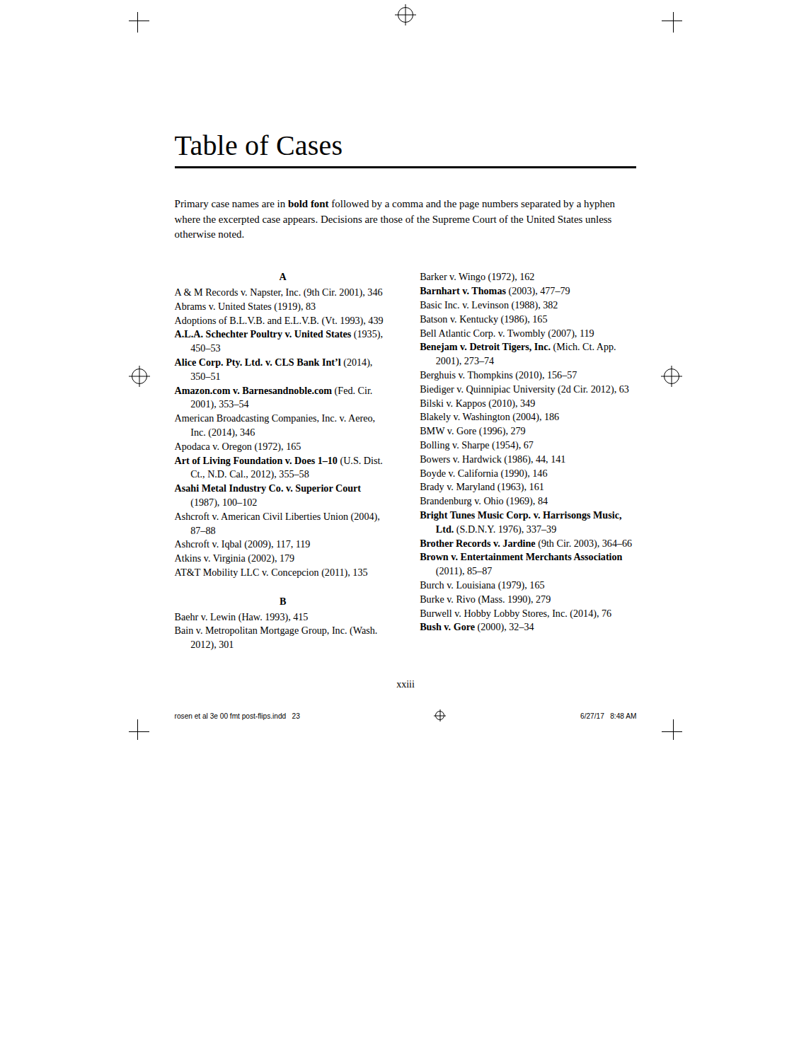Table of Cases
Primary case names are in bold font followed by a comma and the page numbers separated by a hyphen where the excerpted case appears. Decisions are those of the Supreme Court of the United States unless otherwise noted.
A
A & M Records v. Napster, Inc. (9th Cir. 2001), 346
Abrams v. United States (1919), 83
Adoptions of B.L.V.B. and E.L.V.B. (Vt. 1993), 439
A.L.A. Schechter Poultry v. United States (1935), 450–53
Alice Corp. Pty. Ltd. v. CLS Bank Int’l (2014), 350–51
Amazon.com v. Barnesandnoble.com (Fed. Cir. 2001), 353–54
American Broadcasting Companies, Inc. v. Aereo, Inc. (2014), 346
Apodaca v. Oregon (1972), 165
Art of Living Foundation v. Does 1–10 (U.S. Dist. Ct., N.D. Cal., 2012), 355–58
Asahi Metal Industry Co. v. Superior Court (1987), 100–102
Ashcroft v. American Civil Liberties Union (2004), 87–88
Ashcroft v. Iqbal (2009), 117, 119
Atkins v. Virginia (2002), 179
AT&T Mobility LLC v. Concepcion (2011), 135
B
Baehr v. Lewin (Haw. 1993), 415
Bain v. Metropolitan Mortgage Group, Inc. (Wash. 2012), 301
Barker v. Wingo (1972), 162
Barnhart v. Thomas (2003), 477–79
Basic Inc. v. Levinson (1988), 382
Batson v. Kentucky (1986), 165
Bell Atlantic Corp. v. Twombly (2007), 119
Benejam v. Detroit Tigers, Inc. (Mich. Ct. App. 2001), 273–74
Berghuis v. Thompkins (2010), 156–57
Biediger v. Quinnipiac University (2d Cir. 2012), 63
Bilski v. Kappos (2010), 349
Blakely v. Washington (2004), 186
BMW v. Gore (1996), 279
Bolling v. Sharpe (1954), 67
Bowers v. Hardwick (1986), 44, 141
Boyde v. California (1990), 146
Brady v. Maryland (1963), 161
Brandenburg v. Ohio (1969), 84
Bright Tunes Music Corp. v. Harrisongs Music, Ltd. (S.D.N.Y. 1976), 337–39
Brother Records v. Jardine (9th Cir. 2003), 364–66
Brown v. Entertainment Merchants Association (2011), 85–87
Burch v. Louisiana (1979), 165
Burke v. Rivo (Mass. 1990), 279
Burwell v. Hobby Lobby Stores, Inc. (2014), 76
Bush v. Gore (2000), 32–34
xxiii
rosen et al 3e 00 fmt post-flips.indd 23
6/27/17 8:48 AM